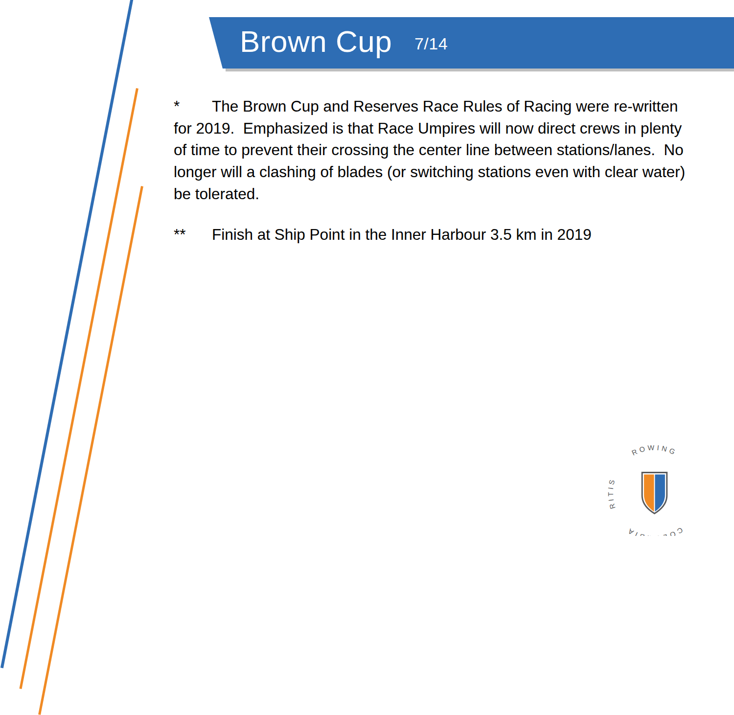Brown Cup 7/14
*The Brown Cup and Reserves Race Rules of Racing were re-written for 2019. Emphasized is that Race Umpires will now direct crews in plenty of time to prevent their crossing the center line between stations/lanes. No longer will a clashing of blades (or switching stations even with clear water) be tolerated.
**Finish at Ship Point in the Inner Harbour 3.5 km in 2019
ROWING COLUMBIA BRITISH